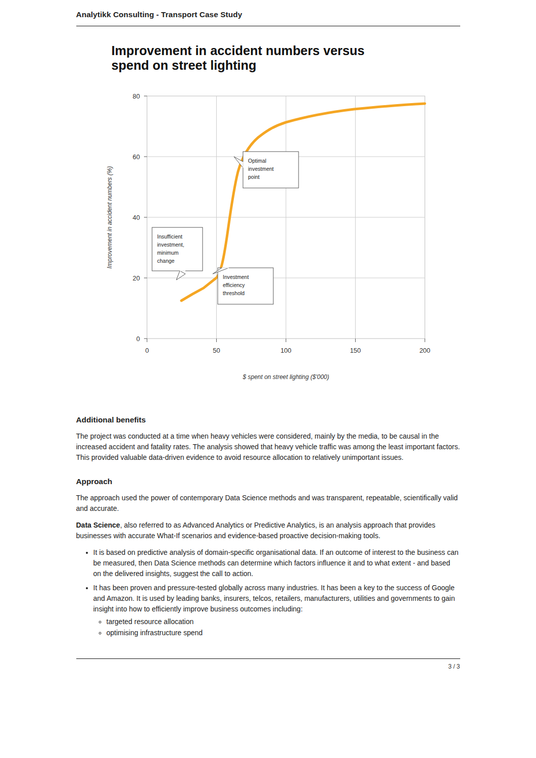Analytikk Consulting - Transport Case Study
Improvement in accident numbers versus spend on street lighting
0 20 40 60 80 0 50 100 150 200 Improvement in accident numbers (%) $ spent on street lighting ($'000) Optimal investment point Insufficient investment, minimum change Investment efficiency threshold
Additional benefits
The project was conducted at a time when heavy vehicles were considered, mainly by the media, to be causal in the increased accident and fatality rates. The analysis showed that heavy vehicle traffic was among the least important factors. This provided valuable data-driven evidence to avoid resource allocation to relatively unimportant issues.
Approach
The approach used the power of contemporary Data Science methods and was transparent, repeatable, scientifically valid and accurate.
Data Science, also referred to as Advanced Analytics or Predictive Analytics, is an analysis approach that provides businesses with accurate What-If scenarios and evidence-based proactive decision-making tools.
It is based on predictive analysis of domain-specific organisational data. If an outcome of interest to the business can be measured, then Data Science methods can determine which factors influence it and to what extent - and based on the delivered insights, suggest the call to action.
It has been proven and pressure-tested globally across many industries. It has been a key to the success of Google and Amazon. It is used by leading banks, insurers, telcos, retailers, manufacturers, utilities and governments to gain insight into how to efficiently improve business outcomes including:
targeted resource allocation
optimising infrastructure spend
3 / 3